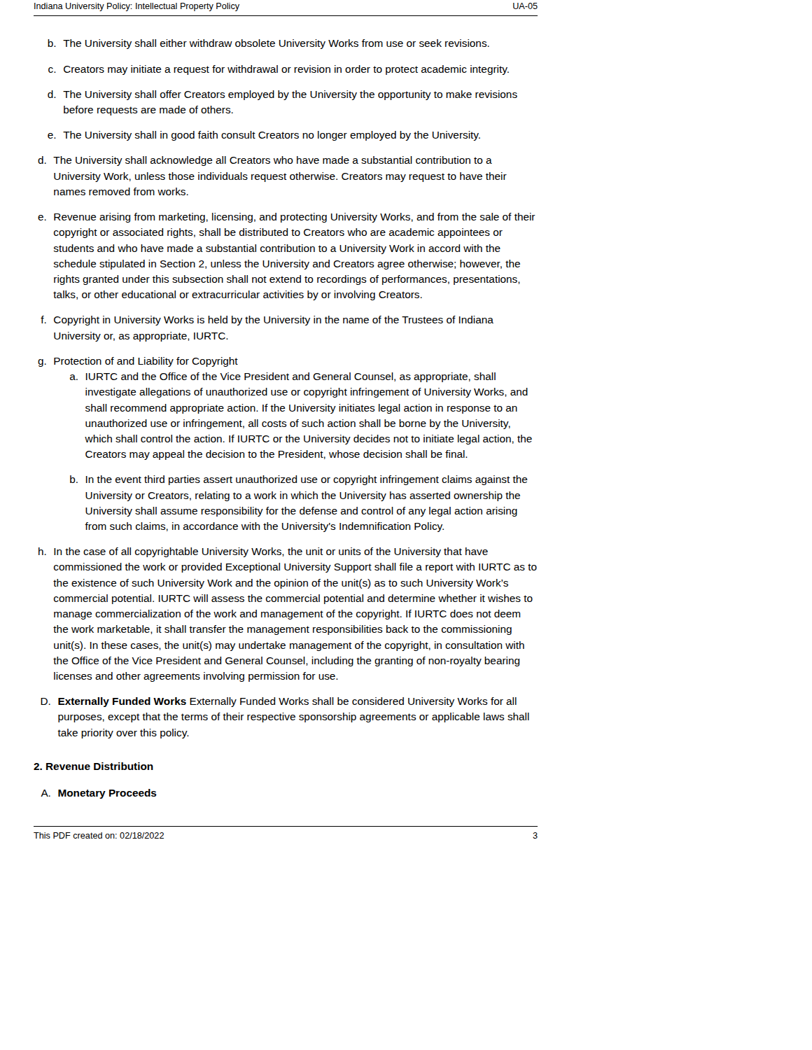Indiana University Policy: Intellectual Property Policy UA-05
The University shall either withdraw obsolete University Works from use or seek revisions.
Creators may initiate a request for withdrawal or revision in order to protect academic integrity.
The University shall offer Creators employed by the University the opportunity to make revisions before requests are made of others.
The University shall in good faith consult Creators no longer employed by the University.
The University shall acknowledge all Creators who have made a substantial contribution to a University Work, unless those individuals request otherwise. Creators may request to have their names removed from works.
Revenue arising from marketing, licensing, and protecting University Works, and from the sale of their copyright or associated rights, shall be distributed to Creators who are academic appointees or students and who have made a substantial contribution to a University Work in accord with the schedule stipulated in Section 2, unless the University and Creators agree otherwise; however, the rights granted under this subsection shall not extend to recordings of performances, presentations, talks, or other educational or extracurricular activities by or involving Creators.
Copyright in University Works is held by the University in the name of the Trustees of Indiana University or, as appropriate, IURTC.
Protection of and Liability for Copyright
IURTC and the Office of the Vice President and General Counsel, as appropriate, shall investigate allegations of unauthorized use or copyright infringement of University Works, and shall recommend appropriate action. If the University initiates legal action in response to an unauthorized use or infringement, all costs of such action shall be borne by the University, which shall control the action. If IURTC or the University decides not to initiate legal action, the Creators may appeal the decision to the President, whose decision shall be final.
In the event third parties assert unauthorized use or copyright infringement claims against the University or Creators, relating to a work in which the University has asserted ownership the University shall assume responsibility for the defense and control of any legal action arising from such claims, in accordance with the University's Indemnification Policy.
In the case of all copyrightable University Works, the unit or units of the University that have commissioned the work or provided Exceptional University Support shall file a report with IURTC as to the existence of such University Work and the opinion of the unit(s) as to such University Work’s commercial potential. IURTC will assess the commercial potential and determine whether it wishes to manage commercialization of the work and management of the copyright. If IURTC does not deem the work marketable, it shall transfer the management responsibilities back to the commissioning unit(s). In these cases, the unit(s) may undertake management of the copyright, in consultation with the Office of the Vice President and General Counsel, including the granting of non-royalty bearing licenses and other agreements involving permission for use.
Externally Funded Works Externally Funded Works shall be considered University Works for all purposes, except that the terms of their respective sponsorship agreements or applicable laws shall take priority over this policy.
2. Revenue Distribution
Monetary Proceeds
This PDF created on: 02/18/2022 3